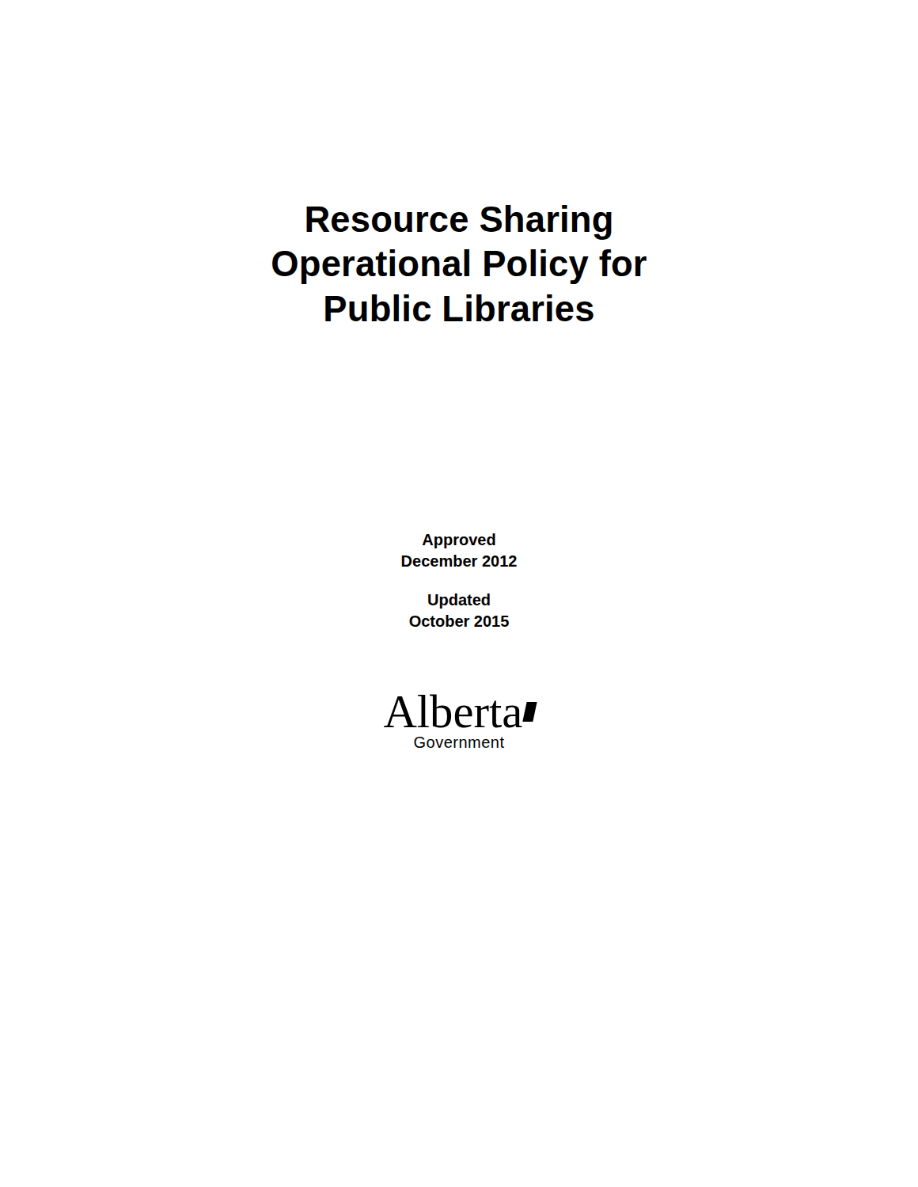Resource Sharing Operational Policy for Public Libraries
Approved
December 2012
Updated
October 2015
Alberta
Government